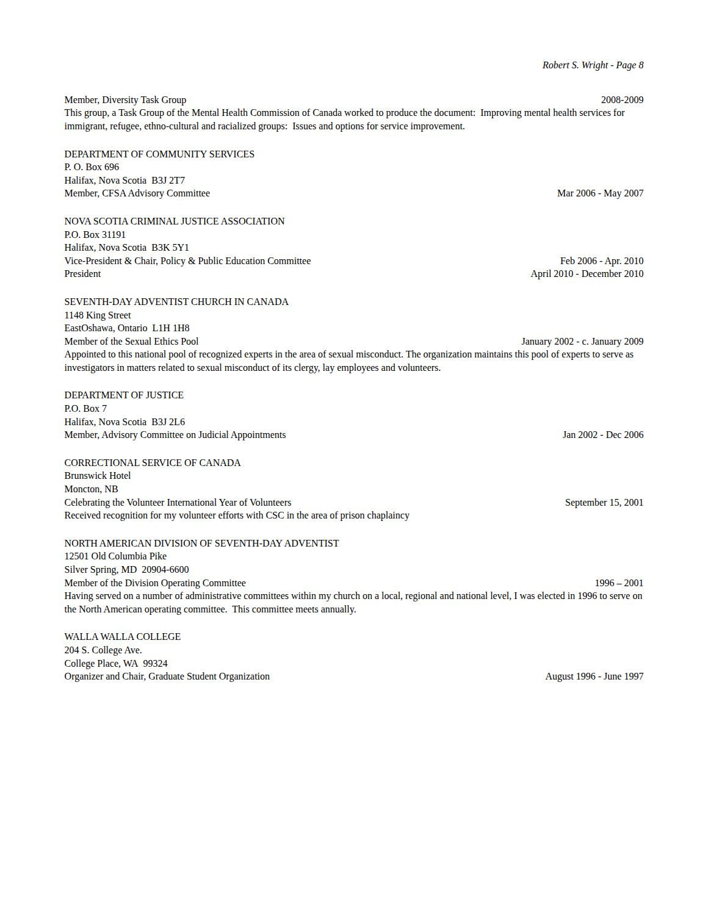Robert S. Wright - Page 8
Member, Diversity Task Group
2008-2009
This group, a Task Group of the Mental Health Commission of Canada worked to produce the document: Improving mental health services for immigrant, refugee, ethno-cultural and racialized groups: Issues and options for service improvement.
DEPARTMENT OF COMMUNITY SERVICES
P. O. Box 696
Halifax, Nova Scotia B3J 2T7
Member, CFSA Advisory Committee
Mar 2006 - May 2007
NOVA SCOTIA CRIMINAL JUSTICE ASSOCIATION
P.O. Box 31191
Halifax, Nova Scotia B3K 5Y1
Vice-President & Chair, Policy & Public Education Committee
Feb 2006 - Apr. 2010
President
April 2010 - December 2010
SEVENTH-DAY ADVENTIST CHURCH IN CANADA
1148 King Street
EastOshawa, Ontario L1H 1H8
Member of the Sexual Ethics Pool
January 2002 - c. January 2009
Appointed to this national pool of recognized experts in the area of sexual misconduct. The organization maintains this pool of experts to serve as investigators in matters related to sexual misconduct of its clergy, lay employees and volunteers.
DEPARTMENT OF JUSTICE
P.O. Box 7
Halifax, Nova Scotia B3J 2L6
Member, Advisory Committee on Judicial Appointments
Jan 2002 - Dec 2006
CORRECTIONAL SERVICE OF CANADA
Brunswick Hotel
Moncton, NB
Celebrating the Volunteer International Year of Volunteers
September 15, 2001
Received recognition for my volunteer efforts with CSC in the area of prison chaplaincy
NORTH AMERICAN DIVISION OF SEVENTH-DAY ADVENTIST
12501 Old Columbia Pike
Silver Spring, MD 20904-6600
Member of the Division Operating Committee
1996 – 2001
Having served on a number of administrative committees within my church on a local, regional and national level, I was elected in 1996 to serve on the North American operating committee. This committee meets annually.
WALLA WALLA COLLEGE
204 S. College Ave.
College Place, WA 99324
Organizer and Chair, Graduate Student Organization
August 1996 - June 1997